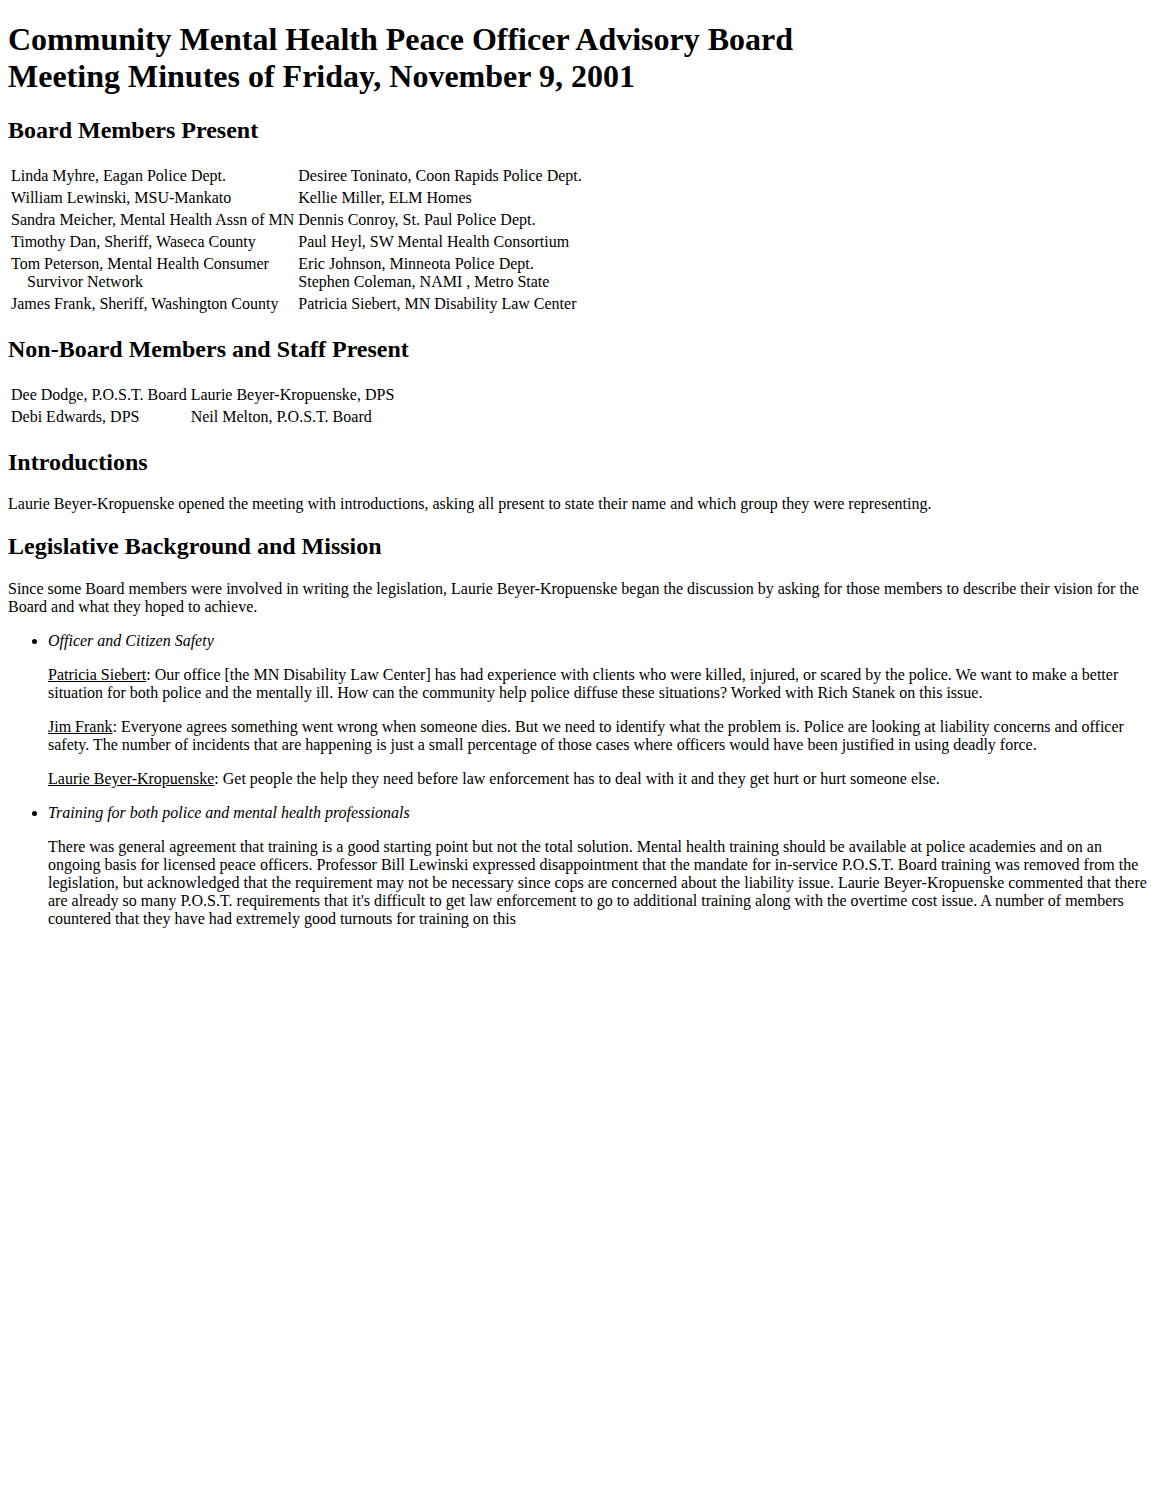Community Mental Health Peace Officer Advisory Board
Meeting Minutes of Friday, November 9, 2001
Board Members Present
| Linda Myhre, Eagan Police Dept. | Desiree Toninato, Coon Rapids Police Dept. |
| William Lewinski, MSU-Mankato | Kellie Miller, ELM Homes |
| Sandra Meicher, Mental Health Assn of MN | Dennis Conroy, St. Paul Police Dept. |
| Timothy Dan, Sheriff, Waseca County | Paul Heyl, SW Mental Health Consortium |
| Tom Peterson, Mental Health Consumer Survivor Network | Eric Johnson, Minneota Police Dept. Stephen Coleman, NAMI , Metro State |
| James Frank, Sheriff, Washington County | Patricia Siebert, MN Disability Law Center |
Non-Board Members and Staff Present
| Dee Dodge, P.O.S.T. Board | Laurie Beyer-Kropuenske, DPS |
| Debi Edwards, DPS | Neil Melton, P.O.S.T. Board |
Introductions
Laurie Beyer-Kropuenske opened the meeting with introductions, asking all present to state their name and which group they were representing.
Legislative Background and Mission
Since some Board members were involved in writing the legislation, Laurie Beyer-Kropuenske began the discussion by asking for those members to describe their vision for the Board and what they hoped to achieve.
Officer and Citizen Safety
Patricia Siebert: Our office [the MN Disability Law Center] has had experience with clients who were killed, injured, or scared by the police. We want to make a better situation for both police and the mentally ill. How can the community help police diffuse these situations? Worked with Rich Stanek on this issue.
Jim Frank: Everyone agrees something went wrong when someone dies. But we need to identify what the problem is. Police are looking at liability concerns and officer safety. The number of incidents that are happening is just a small percentage of those cases where officers would have been justified in using deadly force.
Laurie Beyer-Kropuenske: Get people the help they need before law enforcement has to deal with it and they get hurt or hurt someone else.
Training for both police and mental health professionals
There was general agreement that training is a good starting point but not the total solution. Mental health training should be available at police academies and on an ongoing basis for licensed peace officers. Professor Bill Lewinski expressed disappointment that the mandate for in-service P.O.S.T. Board training was removed from the legislation, but acknowledged that the requirement may not be necessary since cops are concerned about the liability issue. Laurie Beyer-Kropuenske commented that there are already so many P.O.S.T. requirements that it's difficult to get law enforcement to go to additional training along with the overtime cost issue. A number of members countered that they have had extremely good turnouts for training on this